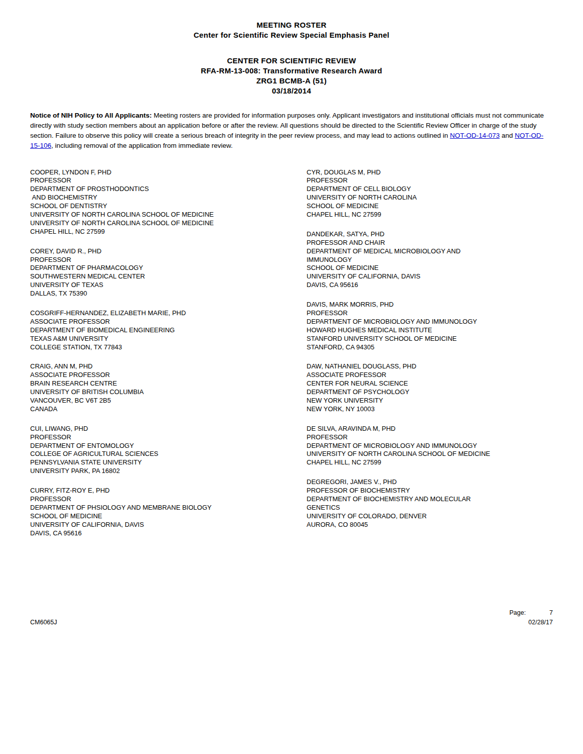MEETING ROSTER
Center for Scientific Review Special Emphasis Panel
CENTER FOR SCIENTIFIC REVIEW
RFA-RM-13-008: Transformative Research Award
ZRG1 BCMB-A (51)
03/18/2014
Notice of NIH Policy to All Applicants: Meeting rosters are provided for information purposes only. Applicant investigators and institutional officials must not communicate directly with study section members about an application before or after the review. All questions should be directed to the Scientific Review Officer in charge of the study section. Failure to observe this policy will create a serious breach of integrity in the peer review process, and may lead to actions outlined in NOT-OD-14-073 and NOT-OD-15-106, including removal of the application from immediate review.
COOPER, LYNDON F, PHD
PROFESSOR
DEPARTMENT OF PROSTHODONTICS
AND BIOCHEMISTRY
SCHOOL OF DENTISTRY
UNIVERSITY OF NORTH CAROLINA SCHOOL OF MEDICINE
UNIVERSITY OF NORTH CAROLINA SCHOOL OF MEDICINE
CHAPEL HILL, NC 27599
COREY, DAVID R., PHD
PROFESSOR
DEPARTMENT OF PHARMACOLOGY
SOUTHWESTERN MEDICAL CENTER
UNIVERSITY OF TEXAS
DALLAS, TX 75390
COSGRIFF-HERNANDEZ, ELIZABETH MARIE, PHD
ASSOCIATE PROFESSOR
DEPARTMENT OF BIOMEDICAL ENGINEERING
TEXAS A&M UNIVERSITY
COLLEGE STATION, TX 77843
CRAIG, ANN M, PHD
ASSOCIATE PROFESSOR
BRAIN RESEARCH CENTRE
UNIVERSITY OF BRITISH COLUMBIA
VANCOUVER, BC V6T 2B5
CANADA
CUI, LIWANG, PHD
PROFESSOR
DEPARTMENT OF ENTOMOLOGY
COLLEGE OF AGRICULTURAL SCIENCES
PENNSYLVANIA STATE UNIVERSITY
UNIVERSITY PARK, PA 16802
CURRY, FITZ-ROY E, PHD
PROFESSOR
DEPARTMENT OF PHSIOLOGY AND MEMBRANE BIOLOGY
SCHOOL OF MEDICINE
UNIVERSITY OF CALIFORNIA, DAVIS
DAVIS, CA 95616
CYR, DOUGLAS M, PHD
PROFESSOR
DEPARTMENT OF CELL BIOLOGY
UNIVERSITY OF NORTH CAROLINA
SCHOOL OF MEDICINE
CHAPEL HILL, NC 27599
DANDEKAR, SATYA, PHD
PROFESSOR AND CHAIR
DEPARTMENT OF MEDICAL MICROBIOLOGY AND
IMMUNOLOGY
SCHOOL OF MEDICINE
UNIVERSITY OF CALIFORNIA, DAVIS
DAVIS, CA 95616
DAVIS, MARK MORRIS, PHD
PROFESSOR
DEPARTMENT OF MICROBIOLOGY AND IMMUNOLOGY
HOWARD HUGHES MEDICAL INSTITUTE
STANFORD UNIVERSITY SCHOOL OF MEDICINE
STANFORD, CA 94305
DAW, NATHANIEL DOUGLASS, PHD
ASSOCIATE PROFESSOR
CENTER FOR NEURAL SCIENCE
DEPARTMENT OF PSYCHOLOGY
NEW YORK UNIVERSITY
NEW YORK, NY 10003
DE SILVA, ARAVINDA M, PHD
PROFESSOR
DEPARTMENT OF MICROBIOLOGY AND IMMUNOLOGY
UNIVERSITY OF NORTH CAROLINA SCHOOL OF MEDICINE
CHAPEL HILL, NC 27599
DEGREGORI, JAMES V., PHD
PROFESSOR OF BIOCHEMISTRY
DEPARTMENT OF BIOCHEMISTRY AND MOLECULAR
GENETICS
UNIVERSITY OF COLORADO, DENVER
AURORA, CO 80045
CM6065J
Page: 7
02/28/17